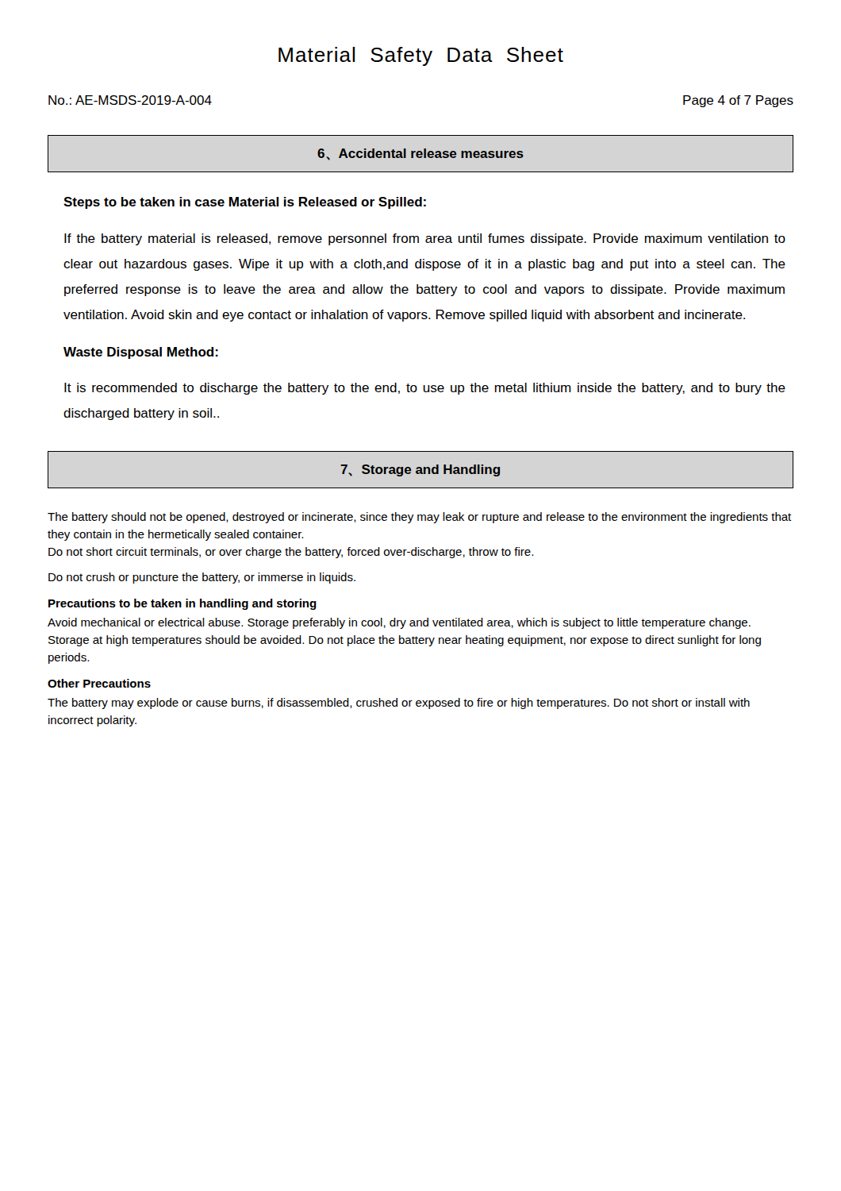Material Safety Data Sheet
No.: AE-MSDS-2019-A-004 Page 4 of 7 Pages
6、Accidental release measures
Steps to be taken in case Material is Released or Spilled:
If the battery material is released, remove personnel from area until fumes dissipate. Provide maximum ventilation to clear out hazardous gases. Wipe it up with a cloth,and dispose of it in a plastic bag and put into a steel can. The preferred response is to leave the area and allow the battery to cool and vapors to dissipate. Provide maximum ventilation. Avoid skin and eye contact or inhalation of vapors. Remove spilled liquid with absorbent and incinerate.
Waste Disposal Method:
It is recommended to discharge the battery to the end, to use up the metal lithium inside the battery, and to bury the discharged battery in soil..
7、Storage and Handling
The battery should not be opened, destroyed or incinerate, since they may leak or rupture and release to the environment the ingredients that they contain in the hermetically sealed container.
Do not short circuit terminals, or over charge the battery, forced over-discharge, throw to fire.
Do not crush or puncture the battery, or immerse in liquids.
Precautions to be taken in handling and storing
Avoid mechanical or electrical abuse. Storage preferably in cool, dry and ventilated area, which is subject to little temperature change. Storage at high temperatures should be avoided. Do not place the battery near heating equipment, nor expose to direct sunlight for long periods.
Other Precautions
The battery may explode or cause burns, if disassembled, crushed or exposed to fire or high temperatures. Do not short or install with incorrect polarity.